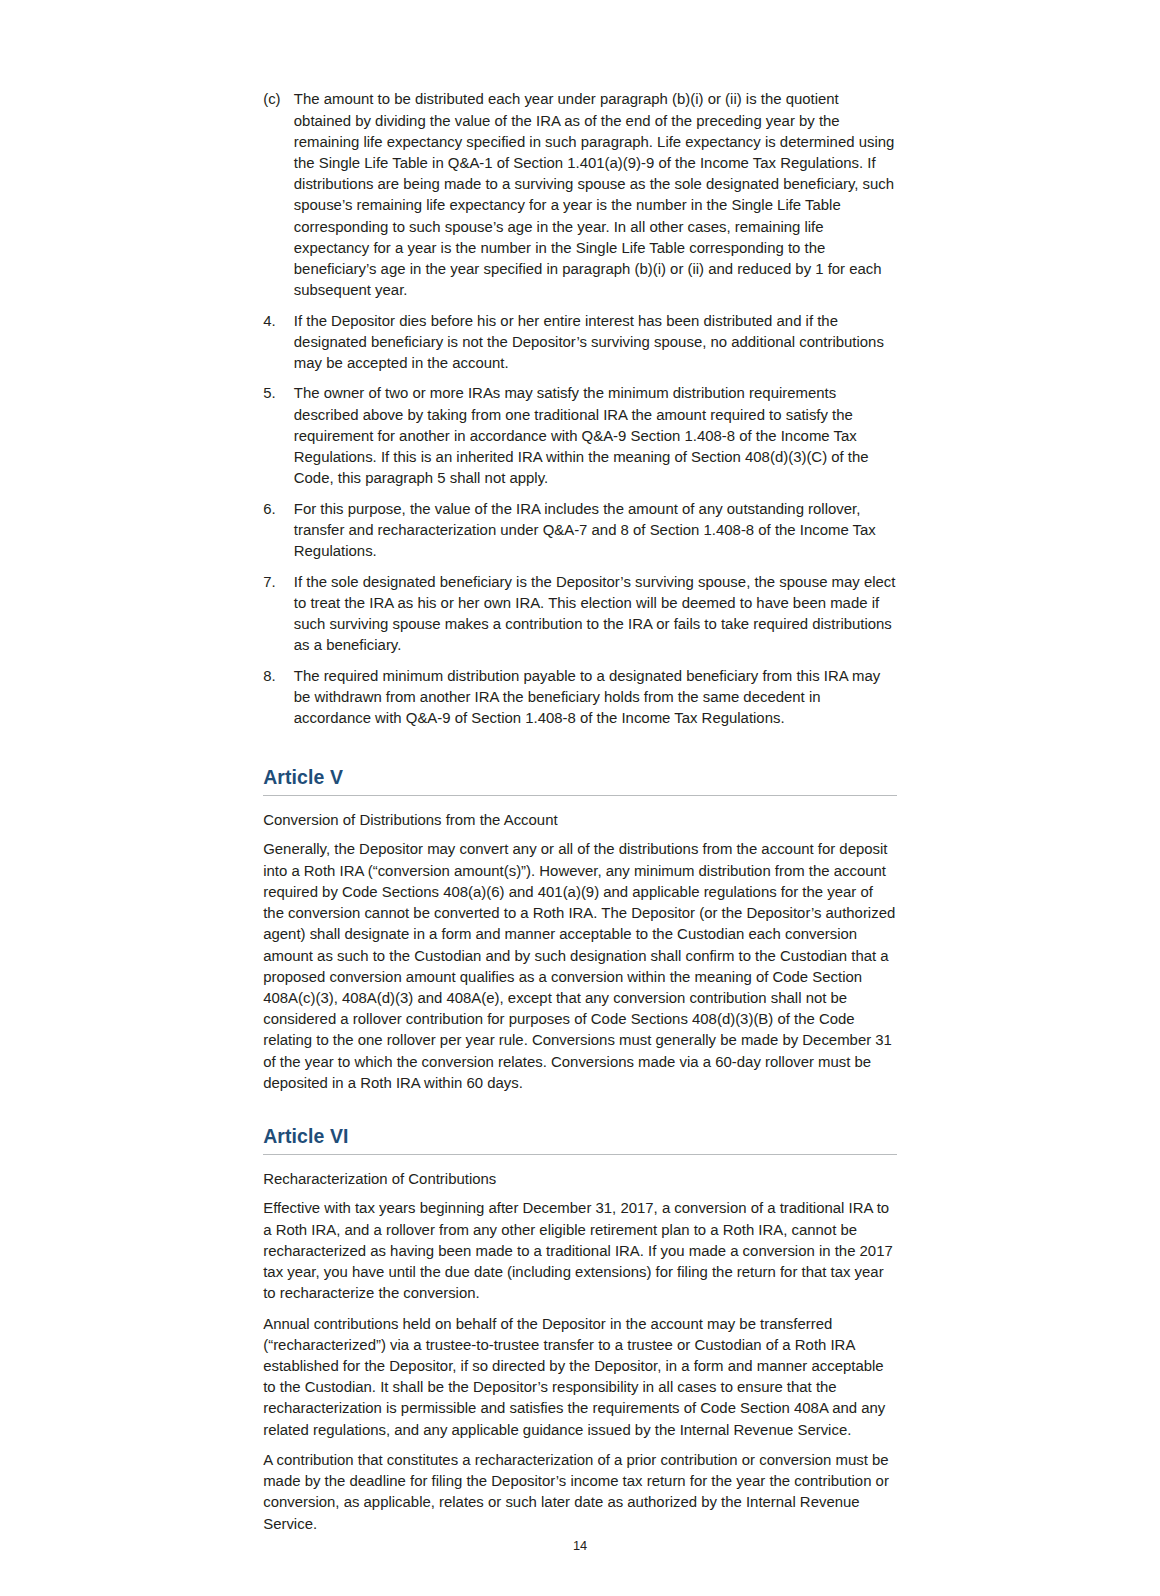(c) The amount to be distributed each year under paragraph (b)(i) or (ii) is the quotient obtained by dividing the value of the IRA as of the end of the preceding year by the remaining life expectancy specified in such paragraph. Life expectancy is determined using the Single Life Table in Q&A-1 of Section 1.401(a)(9)-9 of the Income Tax Regulations. If distributions are being made to a surviving spouse as the sole designated beneficiary, such spouse’s remaining life expectancy for a year is the number in the Single Life Table corresponding to such spouse’s age in the year. In all other cases, remaining life expectancy for a year is the number in the Single Life Table corresponding to the beneficiary’s age in the year specified in paragraph (b)(i) or (ii) and reduced by 1 for each subsequent year.
4. If the Depositor dies before his or her entire interest has been distributed and if the designated beneficiary is not the Depositor’s surviving spouse, no additional contributions may be accepted in the account.
5. The owner of two or more IRAs may satisfy the minimum distribution requirements described above by taking from one traditional IRA the amount required to satisfy the requirement for another in accordance with Q&A-9 Section 1.408-8 of the Income Tax Regulations. If this is an inherited IRA within the meaning of Section 408(d)(3)(C) of the Code, this paragraph 5 shall not apply.
6. For this purpose, the value of the IRA includes the amount of any outstanding rollover, transfer and recharacterization under Q&A-7 and 8 of Section 1.408-8 of the Income Tax Regulations.
7. If the sole designated beneficiary is the Depositor’s surviving spouse, the spouse may elect to treat the IRA as his or her own IRA. This election will be deemed to have been made if such surviving spouse makes a contribution to the IRA or fails to take required distributions as a beneficiary.
8. The required minimum distribution payable to a designated beneficiary from this IRA may be withdrawn from another IRA the beneficiary holds from the same decedent in accordance with Q&A-9 of Section 1.408-8 of the Income Tax Regulations.
Article V
Conversion of Distributions from the Account
Generally, the Depositor may convert any or all of the distributions from the account for deposit into a Roth IRA (“conversion amount(s)”). However, any minimum distribution from the account required by Code Sections 408(a)(6) and 401(a)(9) and applicable regulations for the year of the conversion cannot be converted to a Roth IRA. The Depositor (or the Depositor’s authorized agent) shall designate in a form and manner acceptable to the Custodian each conversion amount as such to the Custodian and by such designation shall confirm to the Custodian that a proposed conversion amount qualifies as a conversion within the meaning of Code Section 408A(c)(3), 408A(d)(3) and 408A(e), except that any conversion contribution shall not be considered a rollover contribution for purposes of Code Sections 408(d)(3)(B) of the Code relating to the one rollover per year rule. Conversions must generally be made by December 31 of the year to which the conversion relates. Conversions made via a 60-day rollover must be deposited in a Roth IRA within 60 days.
Article VI
Recharacterization of Contributions
Effective with tax years beginning after December 31, 2017, a conversion of a traditional IRA to a Roth IRA, and a rollover from any other eligible retirement plan to a Roth IRA, cannot be recharacterized as having been made to a traditional IRA. If you made a conversion in the 2017 tax year, you have until the due date (including extensions) for filing the return for that tax year to recharacterize the conversion.
Annual contributions held on behalf of the Depositor in the account may be transferred (“recharacterized”) via a trustee-to-trustee transfer to a trustee or Custodian of a Roth IRA established for the Depositor, if so directed by the Depositor, in a form and manner acceptable to the Custodian. It shall be the Depositor’s responsibility in all cases to ensure that the recharacterization is permissible and satisfies the requirements of Code Section 408A and any related regulations, and any applicable guidance issued by the Internal Revenue Service.
A contribution that constitutes a recharacterization of a prior contribution or conversion must be made by the deadline for filing the Depositor’s income tax return for the year the contribution or conversion, as applicable, relates or such later date as authorized by the Internal Revenue Service.
14